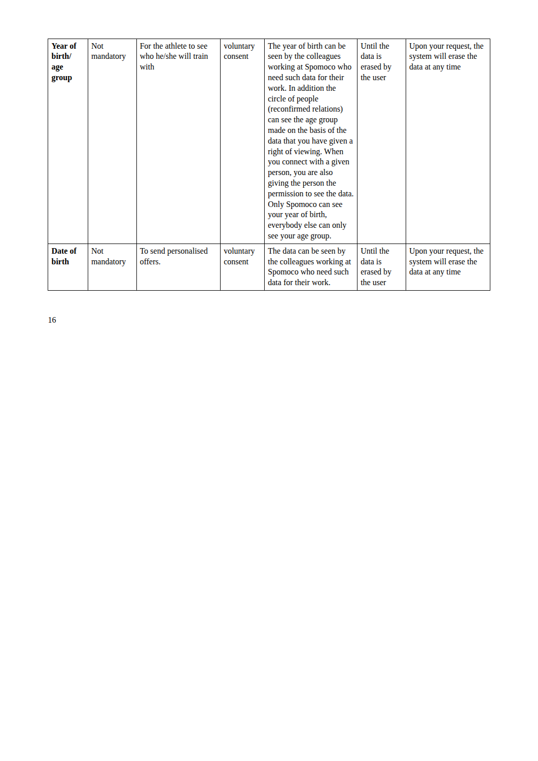| Year of birth/ age group | Not mandatory | For the athlete to see who he/she will train with | voluntary consent | The year of birth can be seen by the colleagues working at Spomoco who need such data for their work. In addition the circle of people (reconfirmed relations) can see the age group made on the basis of the data that you have given a right of viewing. When you connect with a given person, you are also giving the person the permission to see the data. Only Spomoco can see your year of birth, everybody else can only see your age group. | Until the data is erased by the user | Upon your request, the system will erase the data at any time |
| Date of birth | Not mandatory | To send personalised offers. | voluntary consent | The data can be seen by the colleagues working at Spomoco who need such data for their work. | Until the data is erased by the user | Upon your request, the system will erase the data at any time |
16